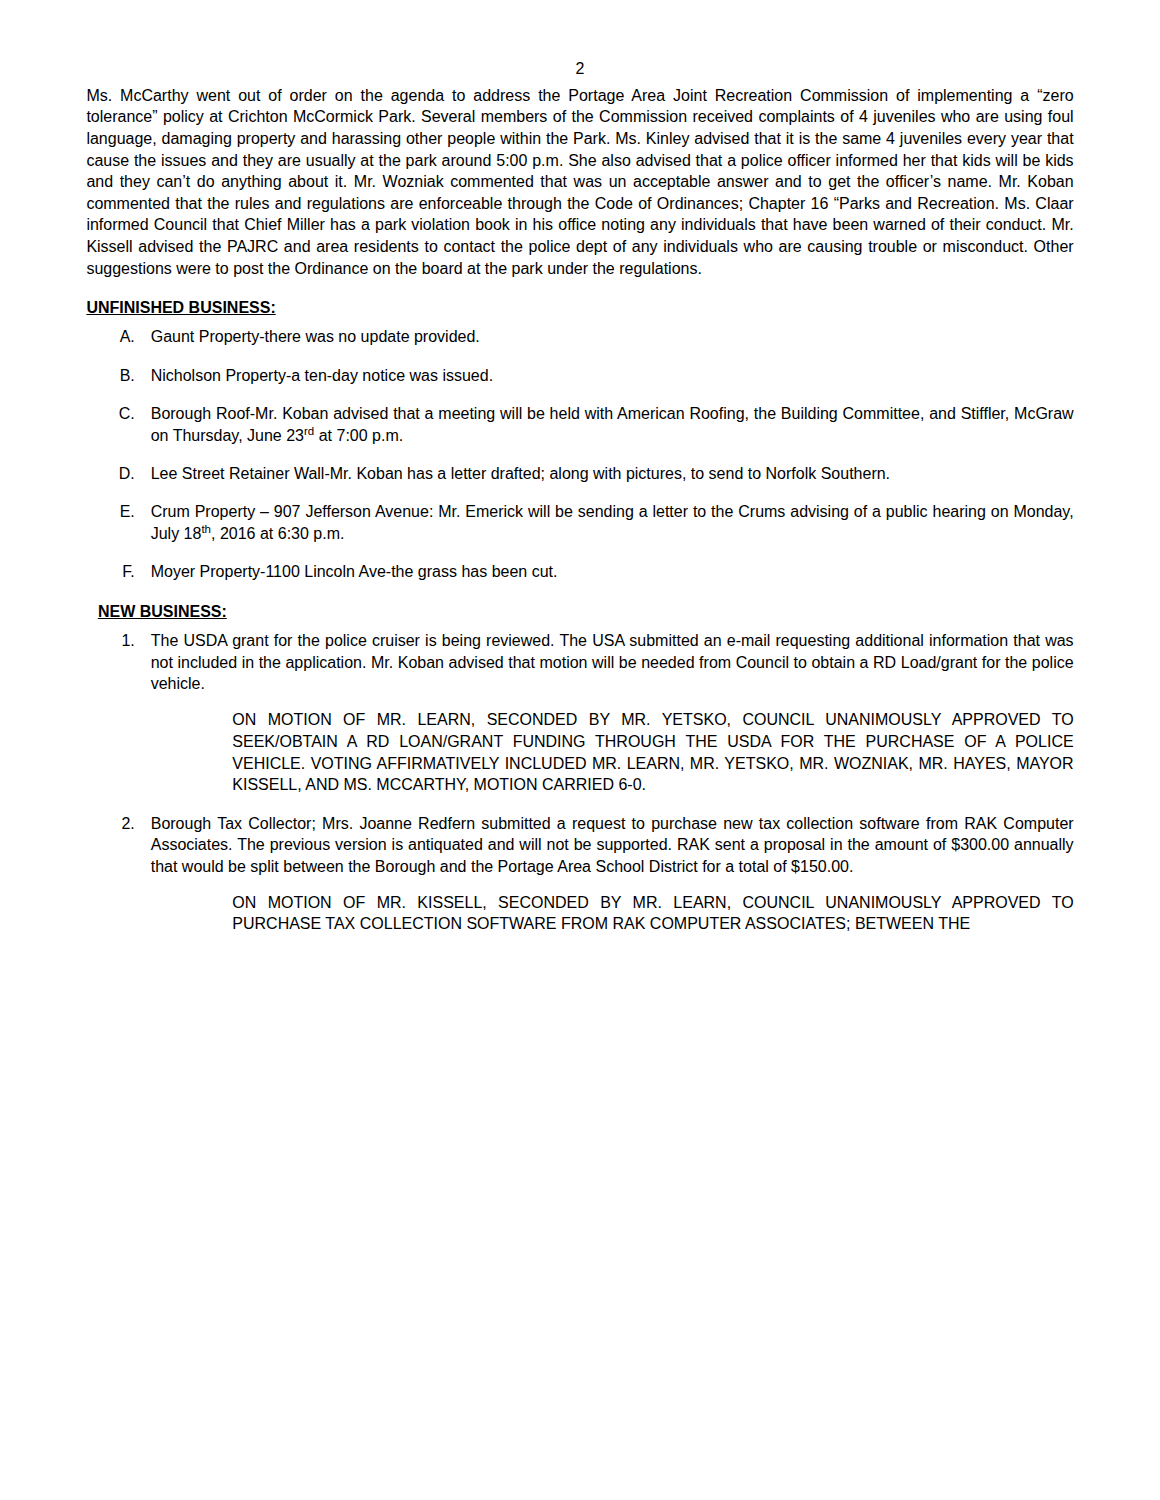2
Ms. McCarthy went out of order on the agenda to address the Portage Area Joint Recreation Commission of implementing a “zero tolerance” policy at Crichton McCormick Park. Several members of the Commission received complaints of 4 juveniles who are using foul language, damaging property and harassing other people within the Park. Ms. Kinley advised that it is the same 4 juveniles every year that cause the issues and they are usually at the park around 5:00 p.m. She also advised that a police officer informed her that kids will be kids and they can’t do anything about it. Mr. Wozniak commented that was un acceptable answer and to get the officer’s name. Mr. Koban commented that the rules and regulations are enforceable through the Code of Ordinances; Chapter 16 “Parks and Recreation. Ms. Claar informed Council that Chief Miller has a park violation book in his office noting any individuals that have been warned of their conduct. Mr. Kissell advised the PAJRC and area residents to contact the police dept of any individuals who are causing trouble or misconduct. Other suggestions were to post the Ordinance on the board at the park under the regulations.
UNFINISHED BUSINESS:
Gaunt Property-there was no update provided.
Nicholson Property-a ten-day notice was issued.
Borough Roof-Mr. Koban advised that a meeting will be held with American Roofing, the Building Committee, and Stiffler, McGraw on Thursday, June 23rd at 7:00 p.m.
Lee Street Retainer Wall-Mr. Koban has a letter drafted; along with pictures, to send to Norfolk Southern.
Crum Property – 907 Jefferson Avenue: Mr. Emerick will be sending a letter to the Crums advising of a public hearing on Monday, July 18th, 2016 at 6:30 p.m.
Moyer Property-1100 Lincoln Ave-the grass has been cut.
NEW BUSINESS:
The USDA grant for the police cruiser is being reviewed. The USA submitted an e-mail requesting additional information that was not included in the application. Mr. Koban advised that motion will be needed from Council to obtain a RD Load/grant for the police vehicle.
ON MOTION OF MR. LEARN, SECONDED BY MR. YETSKO, COUNCIL UNANIMOUSLY APPROVED TO SEEK/OBTAIN A RD LOAN/GRANT FUNDING THROUGH THE USDA FOR THE PURCHASE OF A POLICE VEHICLE. VOTING AFFIRMATIVELY INCLUDED MR. LEARN, MR. YETSKO, MR. WOZNIAK, MR. HAYES, MAYOR KISSELL, AND MS. MCCARTHY, MOTION CARRIED 6-0.
Borough Tax Collector; Mrs. Joanne Redfern submitted a request to purchase new tax collection software from RAK Computer Associates. The previous version is antiquated and will not be supported. RAK sent a proposal in the amount of $300.00 annually that would be split between the Borough and the Portage Area School District for a total of $150.00.
ON MOTION OF MR. KISSELL, SECONDED BY MR. LEARN, COUNCIL UNANIMOUSLY APPROVED TO PURCHASE TAX COLLECTION SOFTWARE FROM RAK COMPUTER ASSOCIATES; BETWEEN THE